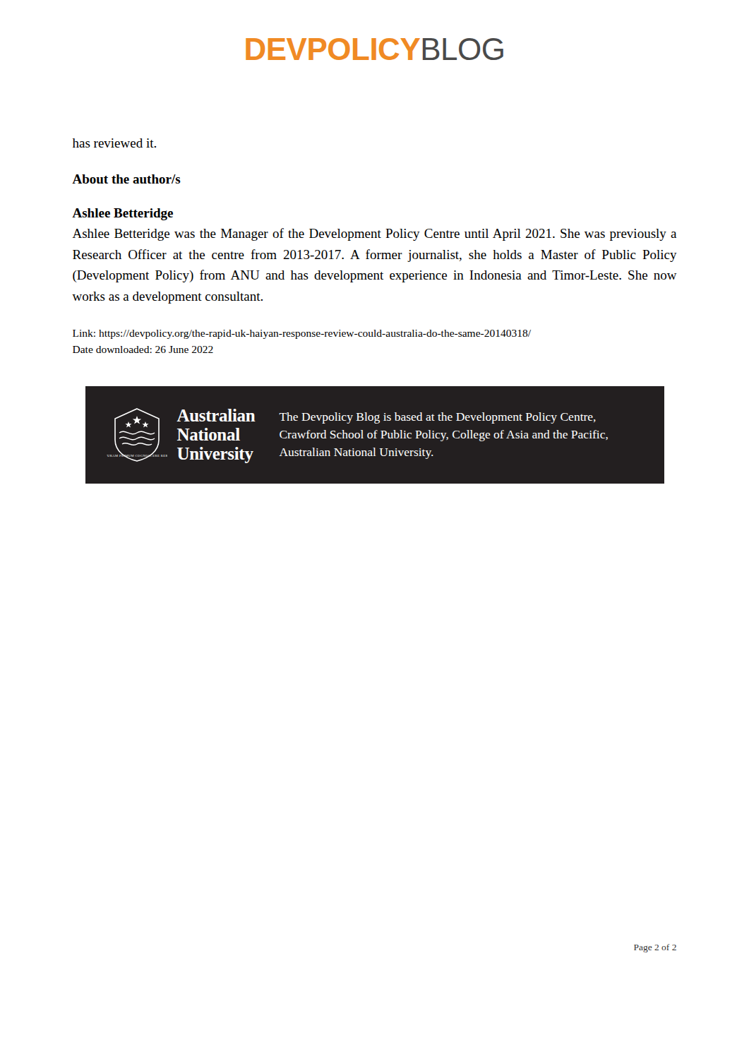DEVPOLICY BLOG
has reviewed it.
About the author/s
Ashlee Betteridge
Ashlee Betteridge was the Manager of the Development Policy Centre until April 2021. She was previously a Research Officer at the centre from 2013-2017. A former journalist, she holds a Master of Public Policy (Development Policy) from ANU and has development experience in Indonesia and Timor-Leste. She now works as a development consultant.
Link: https://devpolicy.org/the-rapid-uk-haiyan-response-review-could-australia-do-the-same-20140318/ Date downloaded: 26 June 2022
NATURAM PRIMUM COGNOSCERE RERUM
Australian
National
University
The Devpolicy Blog is based at the Development Policy Centre, Crawford School of Public Policy, College of Asia and the Pacific, Australian National University.
Page 2 of 2